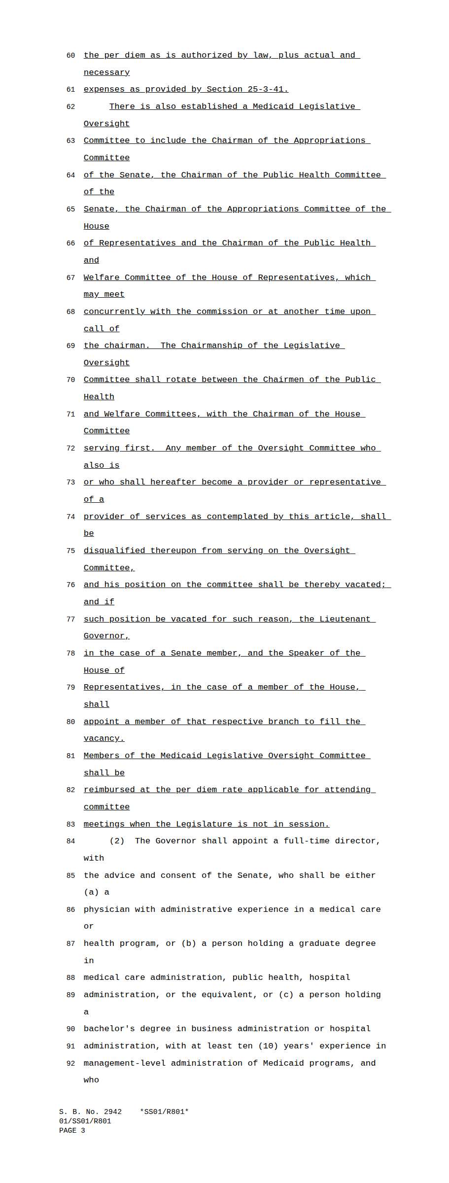60 the per diem as is authorized by law, plus actual and necessary
61 expenses as provided by Section 25-3-41.
62 There is also established a Medicaid Legislative Oversight
63 Committee to include the Chairman of the Appropriations Committee
64 of the Senate, the Chairman of the Public Health Committee of the
65 Senate, the Chairman of the Appropriations Committee of the House
66 of Representatives and the Chairman of the Public Health and
67 Welfare Committee of the House of Representatives, which may meet
68 concurrently with the commission or at another time upon call of
69 the chairman. The Chairmanship of the Legislative Oversight
70 Committee shall rotate between the Chairmen of the Public Health
71 and Welfare Committees, with the Chairman of the House Committee
72 serving first. Any member of the Oversight Committee who also is
73 or who shall hereafter become a provider or representative of a
74 provider of services as contemplated by this article, shall be
75 disqualified thereupon from serving on the Oversight Committee,
76 and his position on the committee shall be thereby vacated; and if
77 such position be vacated for such reason, the Lieutenant Governor,
78 in the case of a Senate member, and the Speaker of the House of
79 Representatives, in the case of a member of the House, shall
80 appoint a member of that respective branch to fill the vacancy.
81 Members of the Medicaid Legislative Oversight Committee shall be
82 reimbursed at the per diem rate applicable for attending committee
83 meetings when the Legislature is not in session.
84 (2) The Governor shall appoint a full-time director, with
85 the advice and consent of the Senate, who shall be either (a) a
86 physician with administrative experience in a medical care or
87 health program, or (b) a person holding a graduate degree in
88 medical care administration, public health, hospital
89 administration, or the equivalent, or (c) a person holding a
90 bachelor's degree in business administration or hospital
91 administration, with at least ten (10) years' experience in
92 management-level administration of Medicaid programs, and who
S. B. No. 2942 *SS01/R801*
01/SS01/R801
PAGE 3